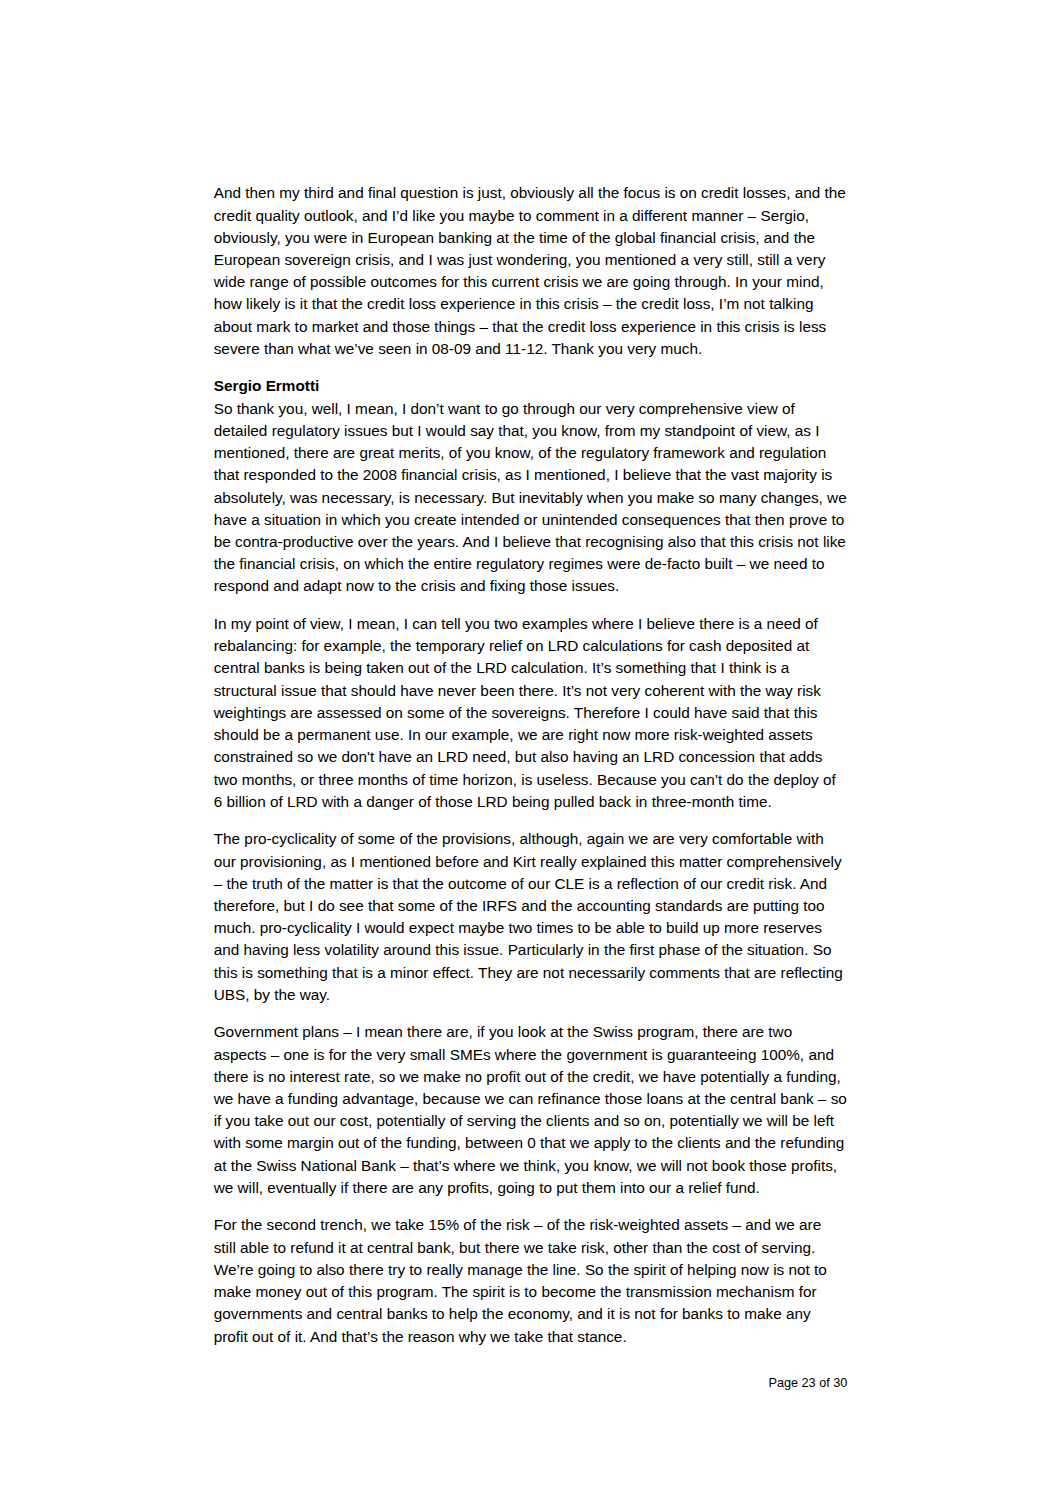And then my third and final question is just, obviously all the focus is on credit losses, and the credit quality outlook, and I’d like you maybe to comment in a different manner – Sergio, obviously, you were in European banking at the time of the global financial crisis, and the European sovereign crisis, and I was just wondering, you mentioned a very still, still a very wide range of possible outcomes for this current crisis we are going through. In your mind, how likely is it that the credit loss experience in this crisis – the credit loss, I’m not talking about mark to market and those things – that the credit loss experience in this crisis is less severe than what we’ve seen in 08-09 and 11-12. Thank you very much.
Sergio Ermotti
So thank you, well, I mean, I don’t want to go through our very comprehensive view of detailed regulatory issues but I would say that, you know, from my standpoint of view, as I mentioned, there are great merits, of you know, of the regulatory framework and regulation that responded to the 2008 financial crisis, as I mentioned, I believe that the vast majority is absolutely, was necessary, is necessary. But inevitably when you make so many changes, we have a situation in which you create intended or unintended consequences that then prove to be contra-productive over the years. And I believe that recognising also that this crisis not like the financial crisis, on which the entire regulatory regimes were de-facto built – we need to respond and adapt now to the crisis and fixing those issues.
In my point of view, I mean, I can tell you two examples where I believe there is a need of rebalancing: for example, the temporary relief on LRD calculations for cash deposited at central banks is being taken out of the LRD calculation. It’s something that I think is a structural issue that should have never been there. It’s not very coherent with the way risk weightings are assessed on some of the sovereigns. Therefore I could have said that this should be a permanent use. In our example, we are right now more risk-weighted assets constrained so we don't have an LRD need, but also having an LRD concession that adds two months, or three months of time horizon, is useless. Because you can’t do the deploy of 6 billion of LRD with a danger of those LRD being pulled back in three-month time.
The pro-cyclicality of some of the provisions, although, again we are very comfortable with our provisioning, as I mentioned before and Kirt really explained this matter comprehensively – the truth of the matter is that the outcome of our CLE is a reflection of our credit risk. And therefore, but I do see that some of the IRFS and the accounting standards are putting too much. pro-cyclicality I would expect maybe two times to be able to build up more reserves and having less volatility around this issue. Particularly in the first phase of the situation. So this is something that is a minor effect. They are not necessarily comments that are reflecting UBS, by the way.
Government plans – I mean there are, if you look at the Swiss program, there are two aspects – one is for the very small SMEs where the government is guaranteeing 100%, and there is no interest rate, so we make no profit out of the credit, we have potentially a funding, we have a funding advantage, because we can refinance those loans at the central bank – so if you take out our cost, potentially of serving the clients and so on, potentially we will be left with some margin out of the funding, between 0 that we apply to the clients and the refunding at the Swiss National Bank – that’s where we think, you know, we will not book those profits, we will, eventually if there are any profits, going to put them into our a relief fund.
For the second trench, we take 15% of the risk – of the risk-weighted assets – and we are still able to refund it at central bank, but there we take risk, other than the cost of serving. We’re going to also there try to really manage the line. So the spirit of helping now is not to make money out of this program. The spirit is to become the transmission mechanism for governments and central banks to help the economy, and it is not for banks to make any profit out of it. And that’s the reason why we take that stance.
Page 23 of 30